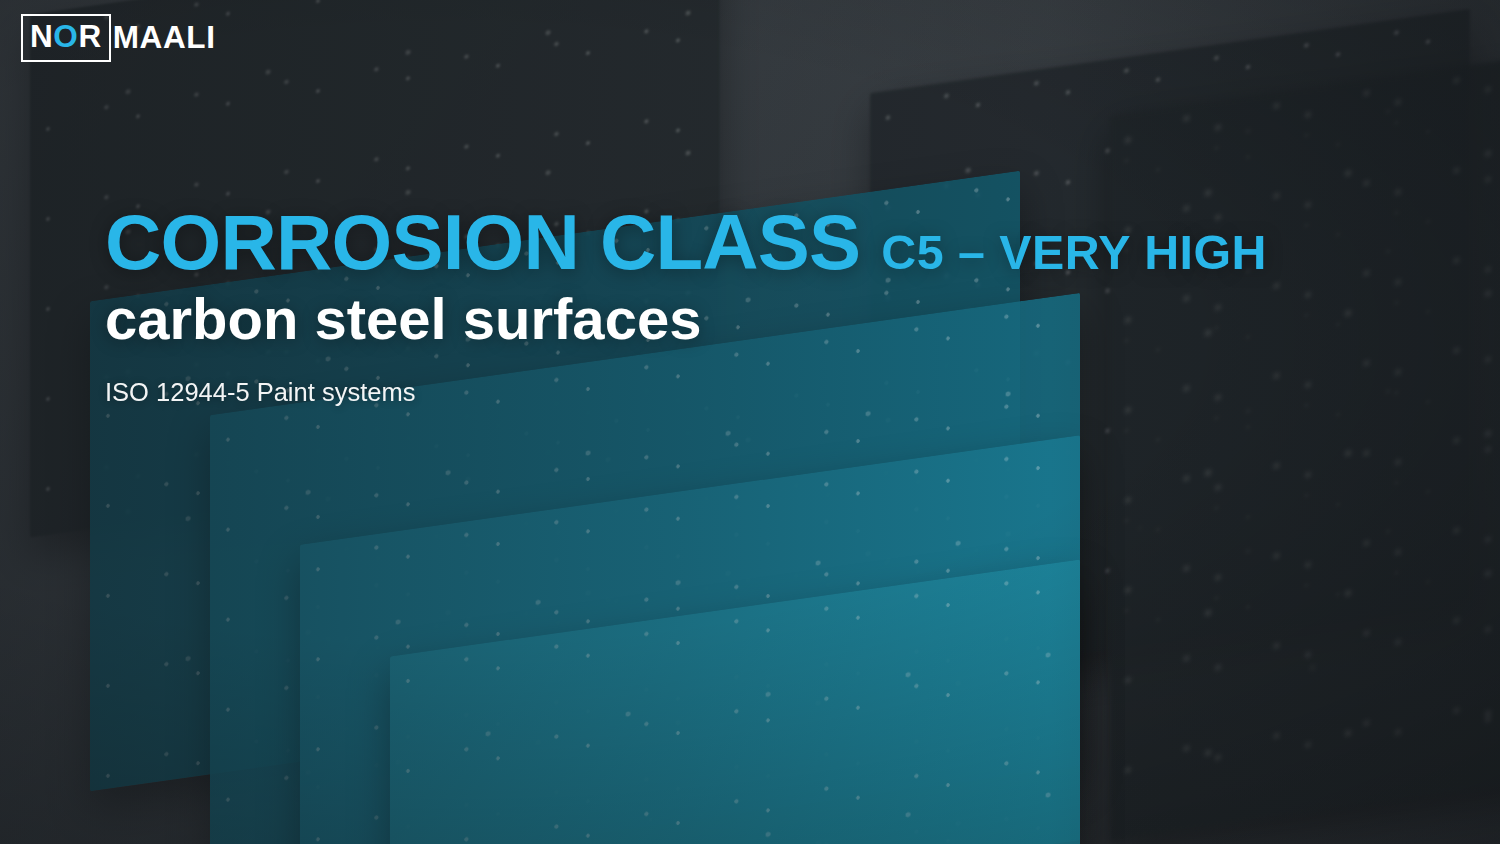NOR MAALI
Corrosion Class C5 – Very High
carbon steel surfaces
ISO 12944-5 Paint systems